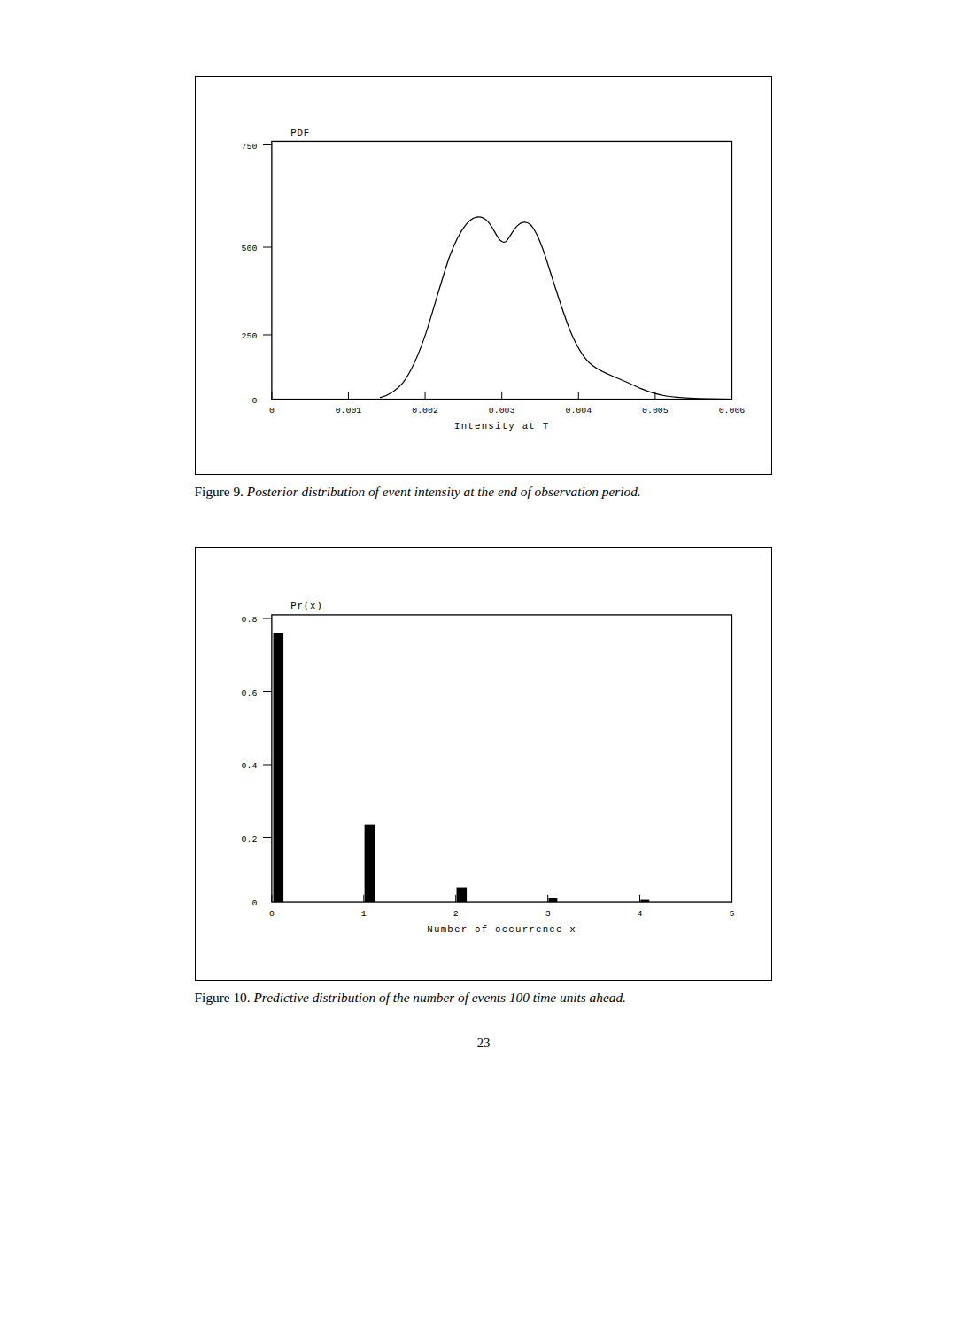PDF 750 500 250 0 0 0.001 0.002 0.003 0.004 0.005 0.006 Intensity at T
Figure 9. Posterior distribution of event intensity at the end of observation period.
Pr(x) 0.8 0.6 0.4 0.2 0 0 1 2 3 4 5 Number of occurrence x
Figure 10. Predictive distribution of the number of events 100 time units ahead.
23